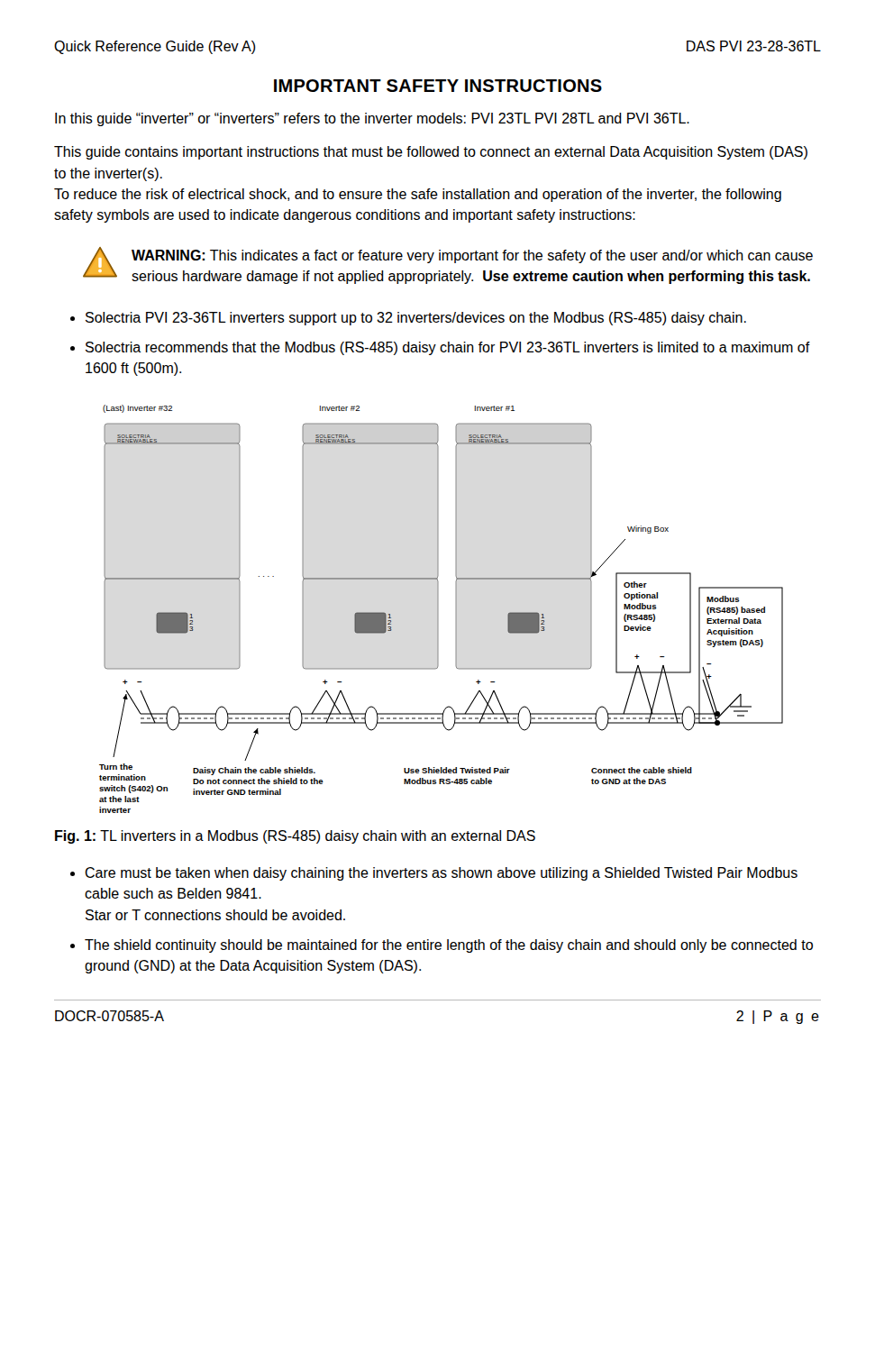Quick Reference Guide (Rev A) DAS PVI 23-28-36TL
IMPORTANT SAFETY INSTRUCTIONS
In this guide “inverter” or “inverters” refers to the inverter models: PVI 23TL PVI 28TL and PVI 36TL.
This guide contains important instructions that must be followed to connect an external Data Acquisition System (DAS) to the inverter(s).
To reduce the risk of electrical shock, and to ensure the safe installation and operation of the inverter, the following safety symbols are used to indicate dangerous conditions and important safety instructions:
WARNING: This indicates a fact or feature very important for the safety of the user and/or which can cause serious hardware damage if not applied appropriately. Use extreme caution when performing this task.
Solectria PVI 23-36TL inverters support up to 32 inverters/devices on the Modbus (RS-485) daisy chain.
Solectria recommends that the Modbus (RS-485) daisy chain for PVI 23-36TL inverters is limited to a maximum of 1600 ft (500m).
(Last) Inverter #32 Inverter #2 Inverter #1 SOLECTRIA RENEWABLES 1 2 3 + − . . . . SOLECTRIA RENEWABLES 1 2 3 + − SOLECTRIA RENEWABLES 1 2 3 + − Wiring Box Other Optional Modbus (RS485) Device + − Modbus (RS485) based External Data Acquisition System (DAS) − + Turn the termination switch (S402) On at the last inverter Daisy Chain the cable shields. Do not connect the shield to the inverter GND terminal Use Shielded Twisted Pair Modbus RS-485 cable Connect the cable shield to GND at the DAS
Fig. 1: TL inverters in a Modbus (RS-485) daisy chain with an external DAS
Care must be taken when daisy chaining the inverters as shown above utilizing a Shielded Twisted Pair Modbus cable such as Belden 9841.
Star or T connections should be avoided.
The shield continuity should be maintained for the entire length of the daisy chain and should only be connected to ground (GND) at the Data Acquisition System (DAS).
DOCR-070585-A 2 | P a g e